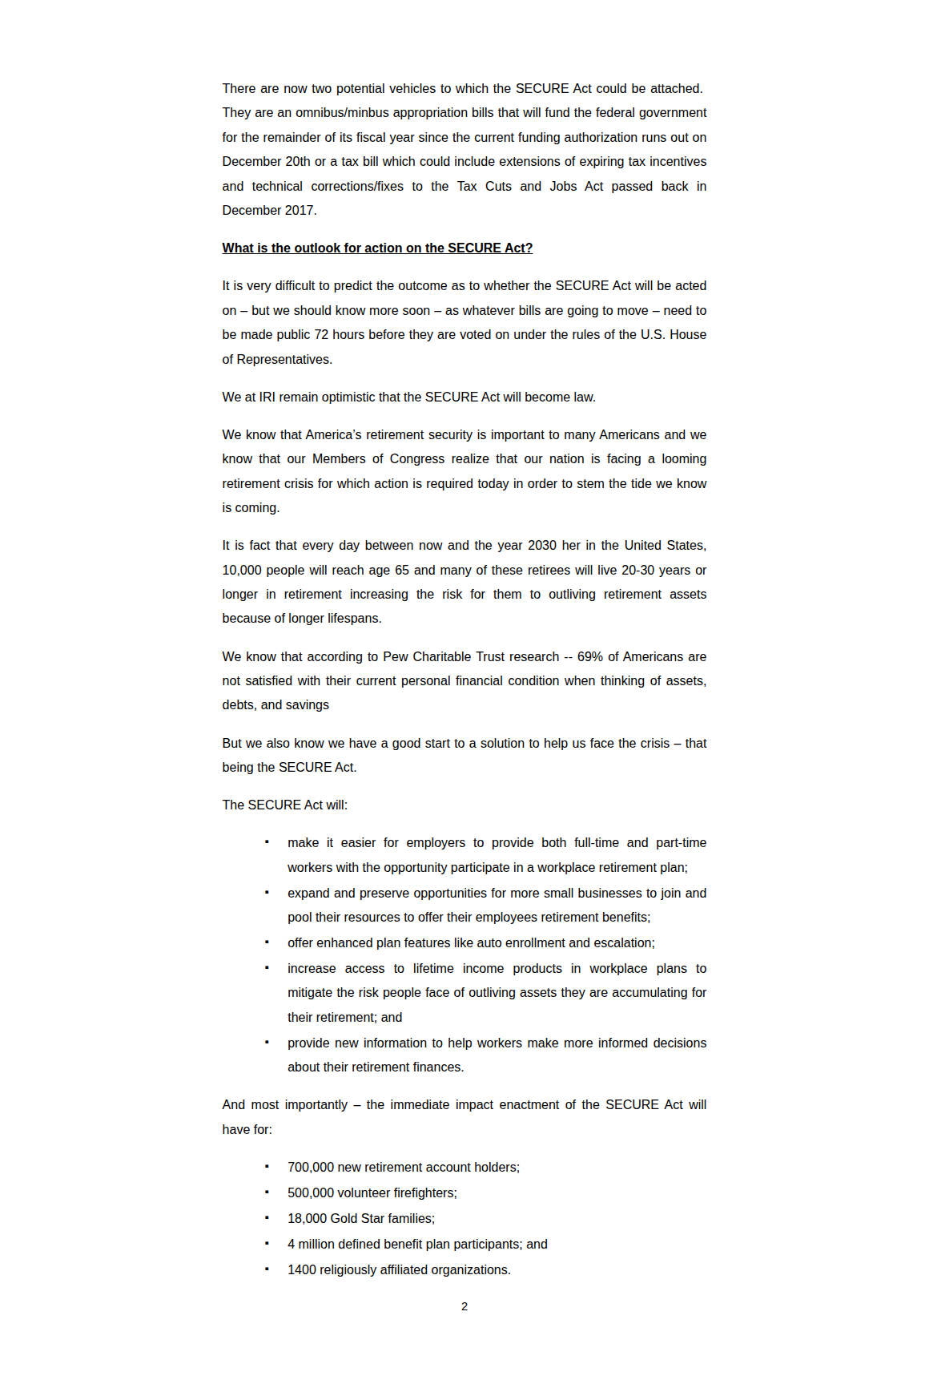There are now two potential vehicles to which the SECURE Act could be attached. They are an omnibus/minbus appropriation bills that will fund the federal government for the remainder of its fiscal year since the current funding authorization runs out on December 20th or a tax bill which could include extensions of expiring tax incentives and technical corrections/fixes to the Tax Cuts and Jobs Act passed back in December 2017.
What is the outlook for action on the SECURE Act?
It is very difficult to predict the outcome as to whether the SECURE Act will be acted on – but we should know more soon – as whatever bills are going to move – need to be made public 72 hours before they are voted on under the rules of the U.S. House of Representatives.
We at IRI remain optimistic that the SECURE Act will become law.
We know that America’s retirement security is important to many Americans and we know that our Members of Congress realize that our nation is facing a looming retirement crisis for which action is required today in order to stem the tide we know is coming.
It is fact that every day between now and the year 2030 her in the United States, 10,000 people will reach age 65 and many of these retirees will live 20-30 years or longer in retirement increasing the risk for them to outliving retirement assets because of longer lifespans.
We know that according to Pew Charitable Trust research -- 69% of Americans are not satisfied with their current personal financial condition when thinking of assets, debts, and savings
But we also know we have a good start to a solution to help us face the crisis – that being the SECURE Act.
The SECURE Act will:
make it easier for employers to provide both full-time and part-time workers with the opportunity participate in a workplace retirement plan;
expand and preserve opportunities for more small businesses to join and pool their resources to offer their employees retirement benefits;
offer enhanced plan features like auto enrollment and escalation;
increase access to lifetime income products in workplace plans to mitigate the risk people face of outliving assets they are accumulating for their retirement; and
provide new information to help workers make more informed decisions about their retirement finances.
And most importantly – the immediate impact enactment of the SECURE Act will have for:
700,000 new retirement account holders;
500,000 volunteer firefighters;
18,000 Gold Star families;
4 million defined benefit plan participants; and
1400 religiously affiliated organizations.
2